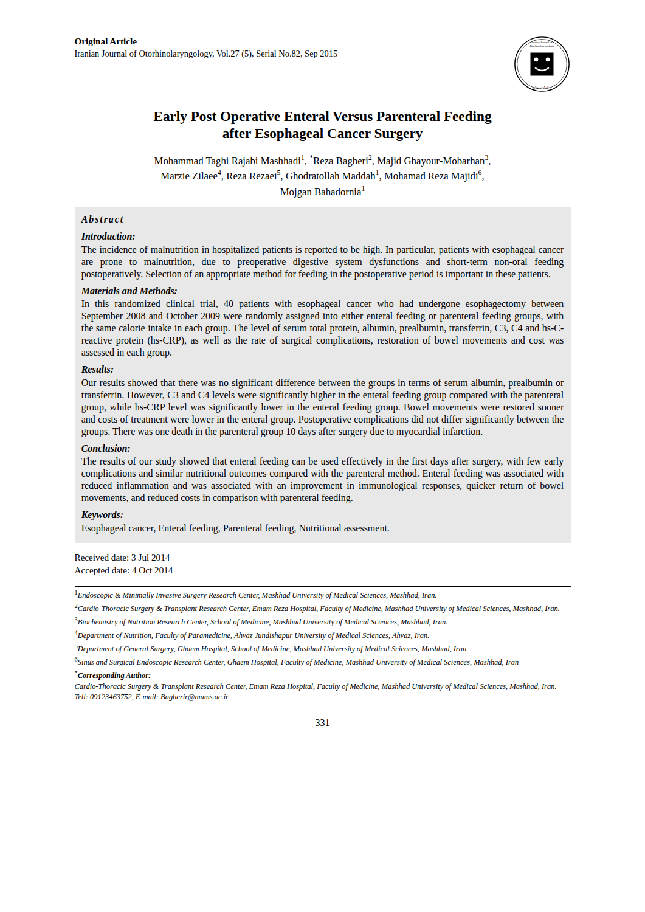Original Article
Iranian Journal of Otorhinolaryngology, Vol.27 (5), Serial No.82, Sep 2015
Iranian Journal of Otorhinolaryngology مجله گوش و حلق
Early Post Operative Enteral Versus Parenteral Feeding
after Esophageal Cancer Surgery
Mohammad Taghi Rajabi Mashhadi1, *Reza Bagheri2, Majid Ghayour-Mobarhan3,
Marzie Zilaee4, Reza Rezaei5, Ghodratollah Maddah1, Mohamad Reza Majidi6,
Mojgan Bahadornia1
Abstract
Introduction:
The incidence of malnutrition in hospitalized patients is reported to be high. In particular, patients with esophageal cancer are prone to malnutrition, due to preoperative digestive system dysfunctions and short-term non-oral feeding postoperatively. Selection of an appropriate method for feeding in the postoperative period is important in these patients.
Materials and Methods:
In this randomized clinical trial, 40 patients with esophageal cancer who had undergone esophagectomy between September 2008 and October 2009 were randomly assigned into either enteral feeding or parenteral feeding groups, with the same calorie intake in each group. The level of serum total protein, albumin, prealbumin, transferrin, C3, C4 and hs-C-reactive protein (hs-CRP), as well as the rate of surgical complications, restoration of bowel movements and cost was assessed in each group.
Results:
Our results showed that there was no significant difference between the groups in terms of serum albumin, prealbumin or transferrin. However, C3 and C4 levels were significantly higher in the enteral feeding group compared with the parenteral group, while hs-CRP level was significantly lower in the enteral feeding group. Bowel movements were restored sooner and costs of treatment were lower in the enteral group. Postoperative complications did not differ significantly between the groups. There was one death in the parenteral group 10 days after surgery due to myocardial infarction.
Conclusion:
The results of our study showed that enteral feeding can be used effectively in the first days after surgery, with few early complications and similar nutritional outcomes compared with the parenteral method. Enteral feeding was associated with reduced inflammation and was associated with an improvement in immunological responses, quicker return of bowel movements, and reduced costs in comparison with parenteral feeding.
Keywords:
Esophageal cancer, Enteral feeding, Parenteral feeding, Nutritional assessment.
Received date: 3 Jul 2014
Accepted date: 4 Oct 2014
1Endoscopic & Minimally Invasive Surgery Research Center, Mashhad University of Medical Sciences, Mashhad, Iran.
2Cardio-Thoracic Surgery & Transplant Research Center, Emam Reza Hospital, Faculty of Medicine, Mashhad University of Medical Sciences, Mashhad, Iran.
3Biochemistry of Nutrition Research Center, School of Medicine, Mashhad University of Medical Sciences, Mashhad, Iran.
4Department of Nutrition, Faculty of Paramedicine, Ahvaz Jundishapur University of Medical Sciences, Ahvaz, Iran.
5Department of General Surgery, Ghaem Hospital, School of Medicine, Mashhad University of Medical Sciences, Mashhad, Iran.
6Sinus and Surgical Endoscopic Research Center, Ghaem Hospital, Faculty of Medicine, Mashhad University of Medical Sciences, Mashhad, Iran
*Corresponding Author:
Cardio-Thoracic Surgery & Transplant Research Center, Emam Reza Hospital, Faculty of Medicine, Mashhad University of Medical Sciences, Mashhad, Iran. Tell: 09123463752, E-mail: Bagherir@mums.ac.ir
331